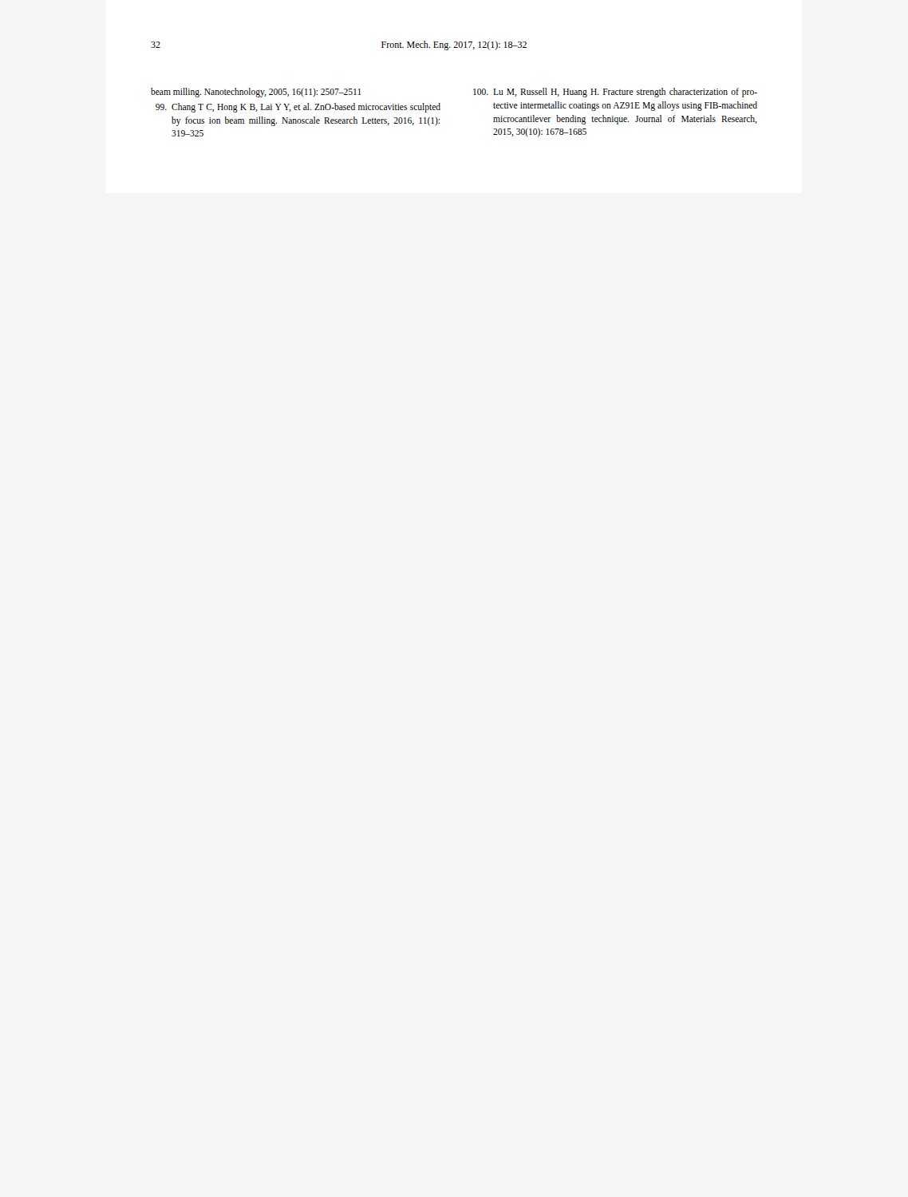32
Front. Mech. Eng. 2017, 12(1): 18–32
beam milling. Nanotechnology, 2005, 16(11): 2507–2511
99. Chang T C, Hong K B, Lai Y Y, et al. ZnO-based microcavities sculpted by focus ion beam milling. Nanoscale Research Letters, 2016, 11(1): 319–325
100. Lu M, Russell H, Huang H. Fracture strength characterization of protective intermetallic coatings on AZ91E Mg alloys using FIB-machined microcantilever bending technique. Journal of Materials Research, 2015, 30(10): 1678–1685